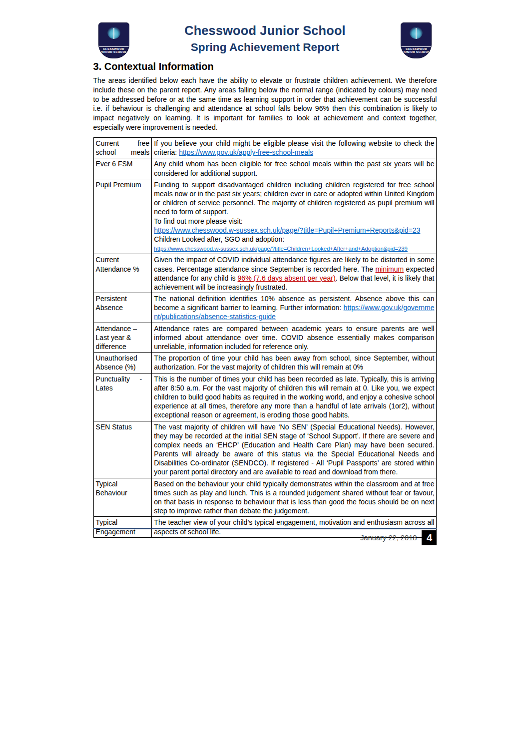CHESSWOOD
JUNIOR SCHOOL
CHESSWOOD
JUNIOR SCHOOL
Chesswood Junior School
Spring Achievement Report
3. Contextual Information
The areas identified below each have the ability to elevate or frustrate children achievement. We therefore include these on the parent report. Any areas falling below the normal range (indicated by colours) may need to be addressed before or at the same time as learning support in order that achievement can be successful i.e. if behaviour is challenging and attendance at school falls below 96% then this combination is likely to impact negatively on learning. It is important for families to look at achievement and context together, especially were improvement is needed.
| Current free school meals | If you believe your child might be eligible please visit the following website to check the criteria: https://www.gov.uk/apply-free-school-meals |
| Ever 6 FSM | Any child whom has been eligible for free school meals within the past six years will be considered for additional support. |
| Pupil Premium | Funding to support disadvantaged children including children registered for free school meals now or in the past six years; children ever in care or adopted within United Kingdom or children of service personnel. The majority of children registered as pupil premium will need to form of support. To find out more please visit: https://www.chesswood.w-sussex.sch.uk/page/?title=Pupil+Premium+Reports&pid=23 Children Looked after, SGO and adoption: https://www.chesswood.w-sussex.sch.uk/page/?title=Children+Looked+After+and+Adoption&pid=239 |
| Current Attendance % | Given the impact of COVID individual attendance figures are likely to be distorted in some cases. Percentage attendance since September is recorded here. The minimum expected attendance for any child is 96% (7.6 days absent per year) . Below that level, it is likely that achievement will be increasingly frustrated. |
| Persistent Absence | The national definition identifies 10% absence as persistent. Absence above this can become a significant barrier to learning. Further information: https://www.gov.uk/government/publications/absence-statistics-guide |
| Attendance – Last year & difference | Attendance rates are compared between academic years to ensure parents are well informed about attendance over time. COVID absence essentially makes comparison unreliable, information included for reference only. |
| Unauthorised Absence (%) | The proportion of time your child has been away from school, since September, without authorization. For the vast majority of children this will remain at 0% |
| Punctuality - Lates | This is the number of times your child has been recorded as late. Typically, this is arriving after 8:50 a.m. For the vast majority of children this will remain at 0. Like you, we expect children to build good habits as required in the working world, and enjoy a cohesive school experience at all times, therefore any more than a handful of late arrivals (1or2), without exceptional reason or agreement, is eroding those good habits. |
| SEN Status | The vast majority of children will have ‘No SEN’ (Special Educational Needs). However, they may be recorded at the initial SEN stage of ‘School Support’. If there are severe and complex needs an ‘EHCP’ (Education and Health Care Plan) may have been secured. Parents will already be aware of this status via the Special Educational Needs and Disabilities Co-ordinator (SENDCO). If registered - All ‘Pupil Passports’ are stored within your parent portal directory and are available to read and download from there. |
| Typical Behaviour | Based on the behaviour your child typically demonstrates within the classroom and at free times such as play and lunch. This is a rounded judgement shared without fear or favour, on that basis in response to behaviour that is less than good the focus should be on next step to improve rather than debate the judgement. |
| Typical Engagement | The teacher view of your child’s typical engagement, motivation and enthusiasm across all aspects of school life. |
January 22, 2018 4